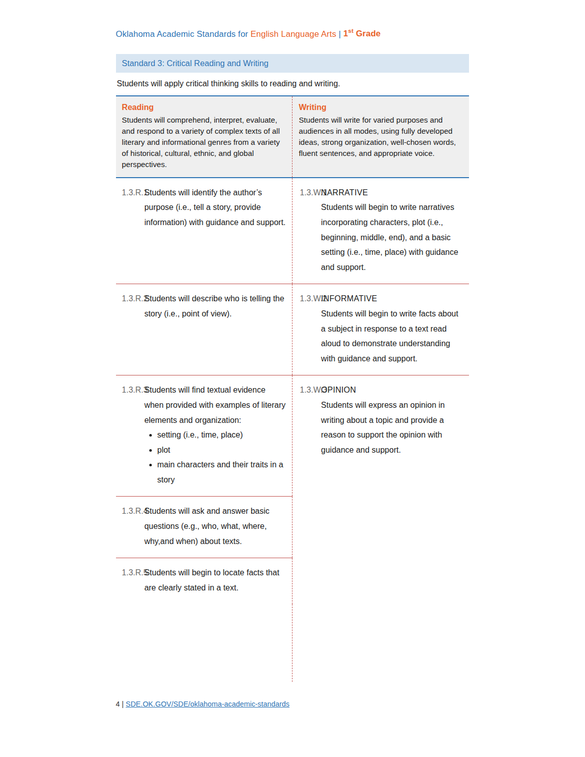Oklahoma Academic Standards for English Language Arts | 1st Grade
Standard 3: Critical Reading and Writing
Students will apply critical thinking skills to reading and writing.
| Reading Students will comprehend, interpret, evaluate, and respond to a variety of complex texts of all literary and informational genres from a variety of historical, cultural, ethnic, and global perspectives. | Writing Students will write for varied purposes and audiences in all modes, using fully developed ideas, strong organization, well-chosen words, fluent sentences, and appropriate voice. |
| 1.3.R.1 | Students will identify the author’s purpose (i.e., tell a story, provide information) with guidance and support. | 1.3.W.1 | NARRATIVE Students will begin to write narratives incorporating characters, plot (i.e., beginning, middle, end), and a basic setting (i.e., time, place) with guidance and support. |
| 1.3.R.2 | Students will describe who is telling the story (i.e., point of view). | 1.3.W.2 | INFORMATIVE Students will begin to write facts about a subject in response to a text read aloud to demonstrate understanding with guidance and support. |
| 1.3.R.3 | Students will find textual evidence when provided with examples of literary elements and organization: setting (i.e., time, place) plot main characters and their traits in a story | 1.3.W.3 | OPINION Students will express an opinion in writing about a topic and provide a reason to support the opinion with guidance and support. |
| 1.3.R.4 | Students will ask and answer basic questions (e.g., who, what, where, why,and when) about texts. | | |
| 1.3.R.5 | Students will begin to locate facts that are clearly stated in a text. | | |
4 | SDE.OK.GOV/SDE/oklahoma-academic-standards